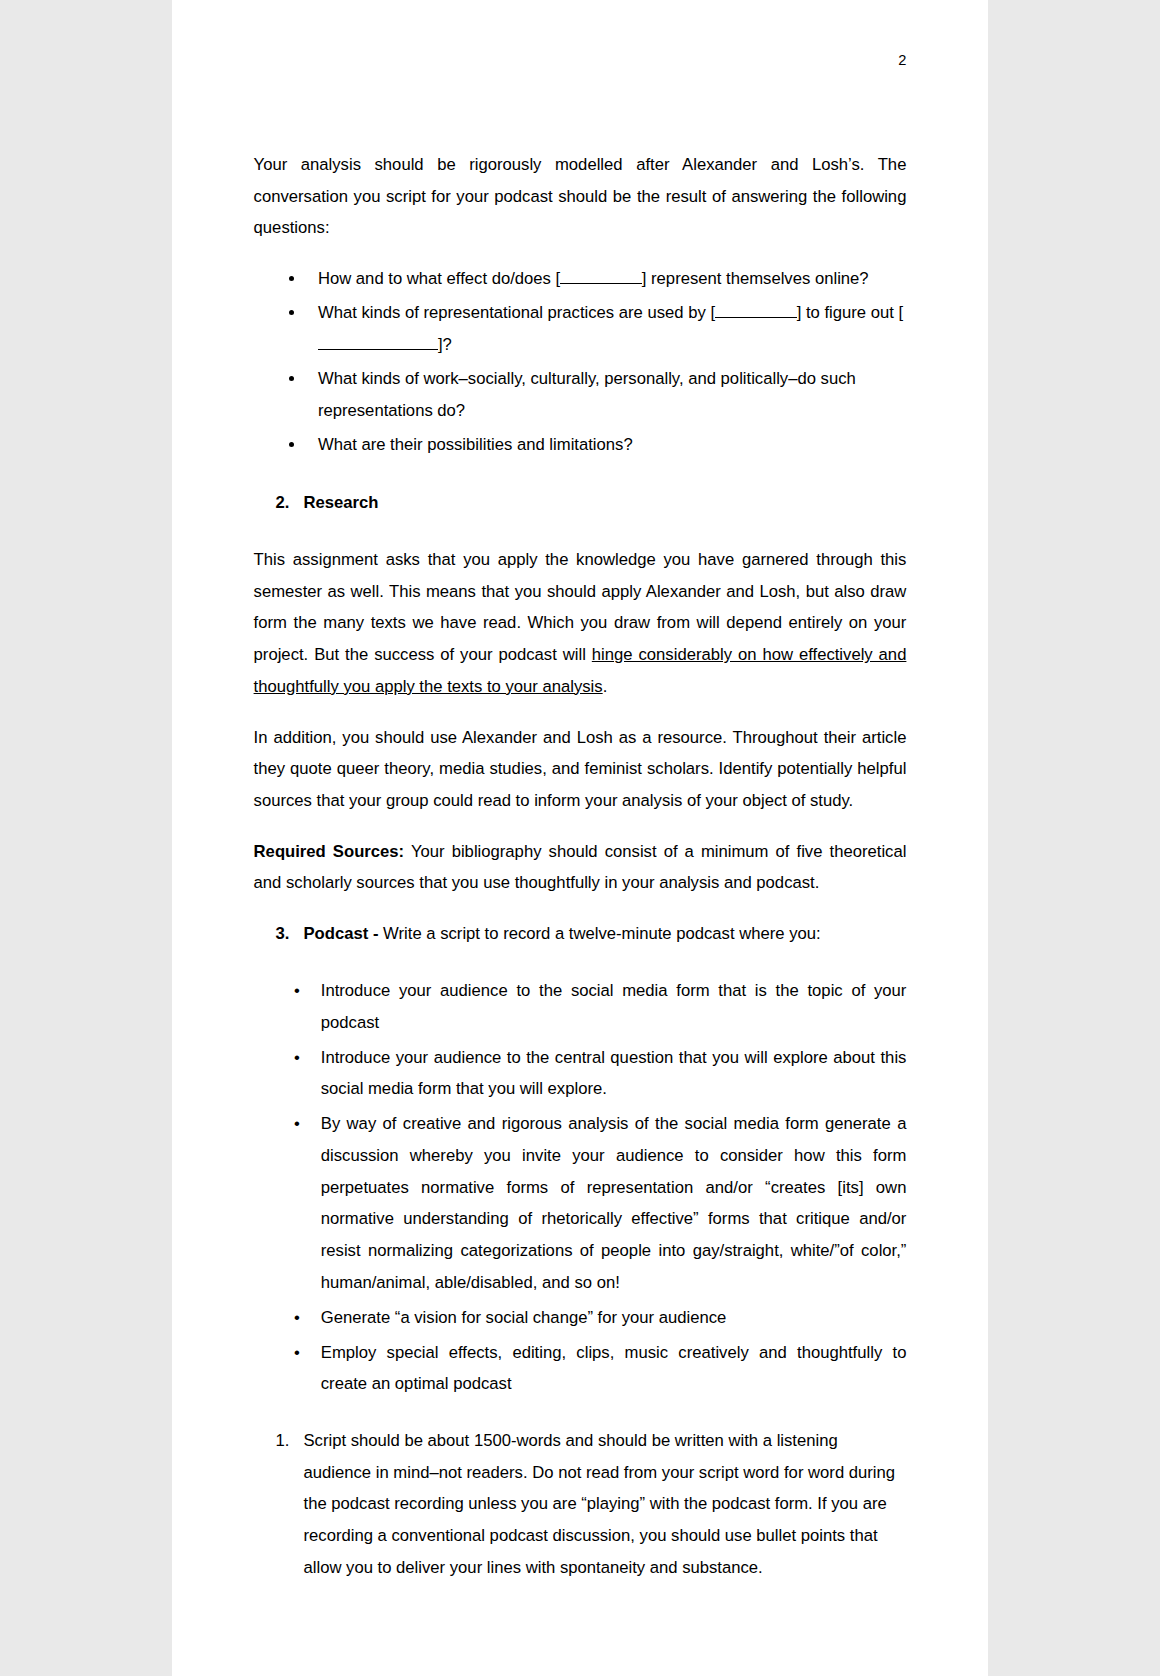2
Your analysis should be rigorously modelled after Alexander and Losh’s. The conversation you script for your podcast should be the result of answering the following questions:
How and to what effect do/does [ ] represent themselves online?
What kinds of representational practices are used by [ ] to figure out [ ]?
What kinds of work–socially, culturally, personally, and politically–do such representations do?
What are their possibilities and limitations?
Research
This assignment asks that you apply the knowledge you have garnered through this semester as well. This means that you should apply Alexander and Losh, but also draw form the many texts we have read. Which you draw from will depend entirely on your project. But the success of your podcast will hinge considerably on how effectively and thoughtfully you apply the texts to your analysis.
In addition, you should use Alexander and Losh as a resource. Throughout their article they quote queer theory, media studies, and feminist scholars. Identify potentially helpful sources that your group could read to inform your analysis of your object of study.
Required Sources: Your bibliography should consist of a minimum of five theoretical and scholarly sources that you use thoughtfully in your analysis and podcast.
Podcast - Write a script to record a twelve-minute podcast where you:
Introduce your audience to the social media form that is the topic of your podcast
Introduce your audience to the central question that you will explore about this social media form that you will explore.
By way of creative and rigorous analysis of the social media form generate a discussion whereby you invite your audience to consider how this form perpetuates normative forms of representation and/or “creates [its] own normative understanding of rhetorically effective” forms that critique and/or resist normalizing categorizations of people into gay/straight, white/”of color,” human/animal, able/disabled, and so on!
Generate “a vision for social change” for your audience
Employ special effects, editing, clips, music creatively and thoughtfully to create an optimal podcast
Script should be about 1500-words and should be written with a listening audience in mind–not readers. Do not read from your script word for word during the podcast recording unless you are “playing” with the podcast form. If you are recording a conventional podcast discussion, you should use bullet points that allow you to deliver your lines with spontaneity and substance.